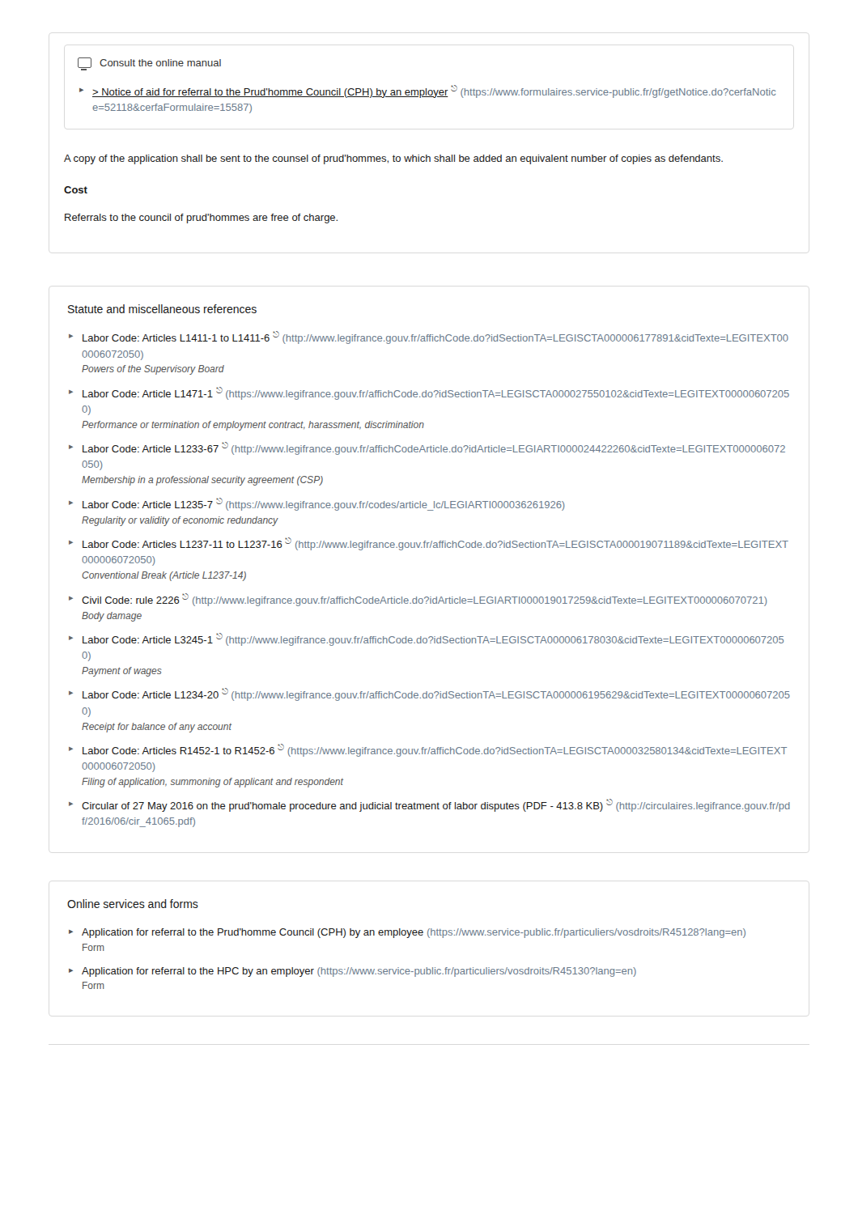Consult the online manual
> Notice of aid for referral to the Prud'homme Council (CPH) by an employer ⎋ (https://www.formulaires.service-public.fr/gf/getNotice.do?cerfaNotice=52118&cerfaFormulaire=15587)
A copy of the application shall be sent to the counsel of prud'hommes, to which shall be added an equivalent number of copies as defendants.
Cost
Referrals to the council of prud'hommes are free of charge.
Statute and miscellaneous references
Labor Code: Articles L1411-1 to L1411-6 ⎋ (http://www.legifrance.gouv.fr/affichCode.do?idSectionTA=LEGISCTA000006177891&cidTexte=LEGITEXT000006072050) Powers of the Supervisory Board
Labor Code: Article L1471-1 ⎋ (https://www.legifrance.gouv.fr/affichCode.do?idSectionTA=LEGISCTA000027550102&cidTexte=LEGITEXT000006072050) Performance or termination of employment contract, harassment, discrimination
Labor Code: Article L1233-67 ⎋ (http://www.legifrance.gouv.fr/affichCodeArticle.do?idArticle=LEGIARTI000024422260&cidTexte=LEGITEXT000006072050) Membership in a professional security agreement (CSP)
Labor Code: Article L1235-7 ⎋ (https://www.legifrance.gouv.fr/codes/article_lc/LEGIARTI000036261926) Regularity or validity of economic redundancy
Labor Code: Articles L1237-11 to L1237-16 ⎋ (http://www.legifrance.gouv.fr/affichCode.do?idSectionTA=LEGISCTA000019071189&cidTexte=LEGITEXT000006072050) Conventional Break (Article L1237-14)
Civil Code: rule 2226 ⎋ (http://www.legifrance.gouv.fr/affichCodeArticle.do?idArticle=LEGIARTI000019017259&cidTexte=LEGITEXT000006070721) Body damage
Labor Code: Article L3245-1 ⎋ (http://www.legifrance.gouv.fr/affichCode.do?idSectionTA=LEGISCTA000006178030&cidTexte=LEGITEXT000006072050) Payment of wages
Labor Code: Article L1234-20 ⎋ (http://www.legifrance.gouv.fr/affichCode.do?idSectionTA=LEGISCTA000006195629&cidTexte=LEGITEXT000006072050) Receipt for balance of any account
Labor Code: Articles R1452-1 to R1452-6 ⎋ (https://www.legifrance.gouv.fr/affichCode.do?idSectionTA=LEGISCTA000032580134&cidTexte=LEGITEXT000006072050) Filing of application, summoning of applicant and respondent
Circular of 27 May 2016 on the prud'homale procedure and judicial treatment of labor disputes (PDF - 413.8 KB) ⎋ (http://circulaires.legifrance.gouv.fr/pdf/2016/06/cir_41065.pdf)
Online services and forms
Application for referral to the Prud'homme Council (CPH) by an employee (https://www.service-public.fr/particuliers/vosdroits/R45128?lang=en) Form
Application for referral to the HPC by an employer (https://www.service-public.fr/particuliers/vosdroits/R45130?lang=en) Form